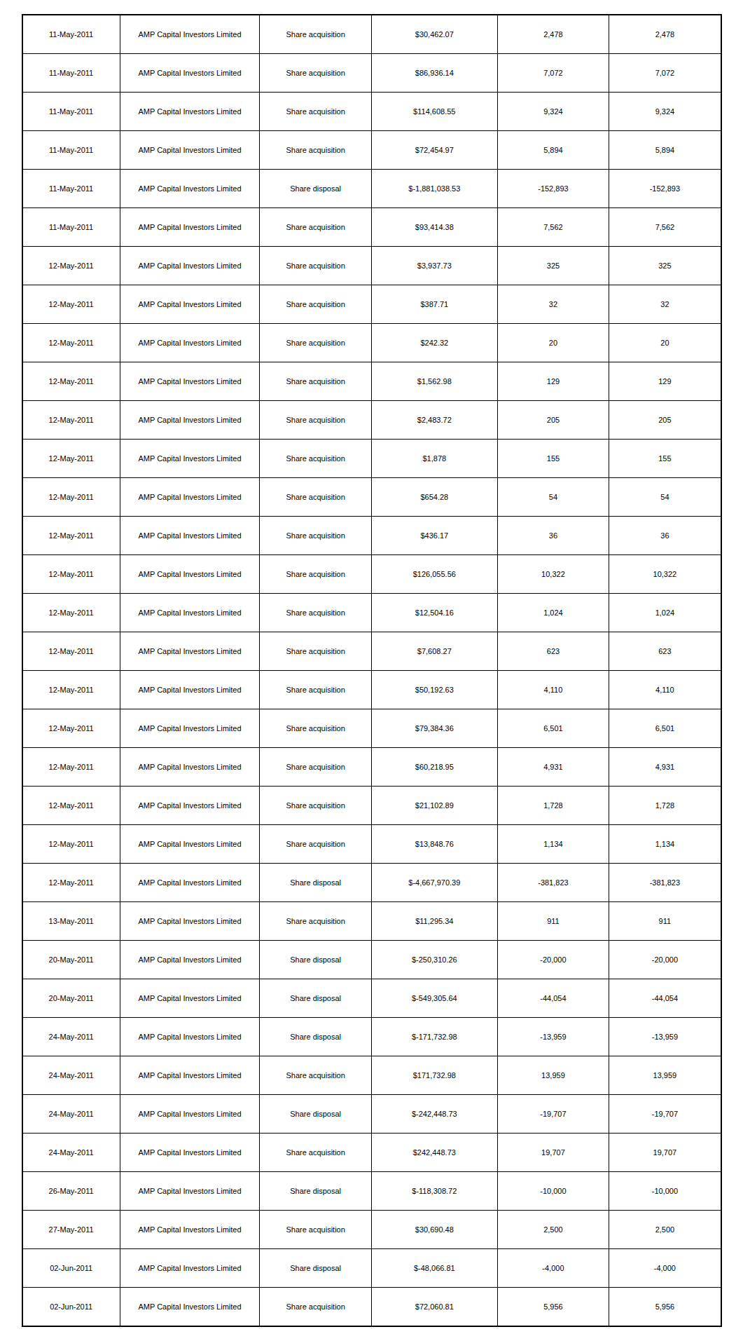| 11-May-2011 | AMP Capital Investors Limited | Share acquisition | $30,462.07 | 2,478 | 2,478 |
| 11-May-2011 | AMP Capital Investors Limited | Share acquisition | $86,936.14 | 7,072 | 7,072 |
| 11-May-2011 | AMP Capital Investors Limited | Share acquisition | $114,608.55 | 9,324 | 9,324 |
| 11-May-2011 | AMP Capital Investors Limited | Share acquisition | $72,454.97 | 5,894 | 5,894 |
| 11-May-2011 | AMP Capital Investors Limited | Share disposal | $-1,881,038.53 | -152,893 | -152,893 |
| 11-May-2011 | AMP Capital Investors Limited | Share acquisition | $93,414.38 | 7,562 | 7,562 |
| 12-May-2011 | AMP Capital Investors Limited | Share acquisition | $3,937.73 | 325 | 325 |
| 12-May-2011 | AMP Capital Investors Limited | Share acquisition | $387.71 | 32 | 32 |
| 12-May-2011 | AMP Capital Investors Limited | Share acquisition | $242.32 | 20 | 20 |
| 12-May-2011 | AMP Capital Investors Limited | Share acquisition | $1,562.98 | 129 | 129 |
| 12-May-2011 | AMP Capital Investors Limited | Share acquisition | $2,483.72 | 205 | 205 |
| 12-May-2011 | AMP Capital Investors Limited | Share acquisition | $1,878 | 155 | 155 |
| 12-May-2011 | AMP Capital Investors Limited | Share acquisition | $654.28 | 54 | 54 |
| 12-May-2011 | AMP Capital Investors Limited | Share acquisition | $436.17 | 36 | 36 |
| 12-May-2011 | AMP Capital Investors Limited | Share acquisition | $126,055.56 | 10,322 | 10,322 |
| 12-May-2011 | AMP Capital Investors Limited | Share acquisition | $12,504.16 | 1,024 | 1,024 |
| 12-May-2011 | AMP Capital Investors Limited | Share acquisition | $7,608.27 | 623 | 623 |
| 12-May-2011 | AMP Capital Investors Limited | Share acquisition | $50,192.63 | 4,110 | 4,110 |
| 12-May-2011 | AMP Capital Investors Limited | Share acquisition | $79,384.36 | 6,501 | 6,501 |
| 12-May-2011 | AMP Capital Investors Limited | Share acquisition | $60,218.95 | 4,931 | 4,931 |
| 12-May-2011 | AMP Capital Investors Limited | Share acquisition | $21,102.89 | 1,728 | 1,728 |
| 12-May-2011 | AMP Capital Investors Limited | Share acquisition | $13,848.76 | 1,134 | 1,134 |
| 12-May-2011 | AMP Capital Investors Limited | Share disposal | $-4,667,970.39 | -381,823 | -381,823 |
| 13-May-2011 | AMP Capital Investors Limited | Share acquisition | $11,295.34 | 911 | 911 |
| 20-May-2011 | AMP Capital Investors Limited | Share disposal | $-250,310.26 | -20,000 | -20,000 |
| 20-May-2011 | AMP Capital Investors Limited | Share disposal | $-549,305.64 | -44,054 | -44,054 |
| 24-May-2011 | AMP Capital Investors Limited | Share disposal | $-171,732.98 | -13,959 | -13,959 |
| 24-May-2011 | AMP Capital Investors Limited | Share acquisition | $171,732.98 | 13,959 | 13,959 |
| 24-May-2011 | AMP Capital Investors Limited | Share disposal | $-242,448.73 | -19,707 | -19,707 |
| 24-May-2011 | AMP Capital Investors Limited | Share acquisition | $242,448.73 | 19,707 | 19,707 |
| 26-May-2011 | AMP Capital Investors Limited | Share disposal | $-118,308.72 | -10,000 | -10,000 |
| 27-May-2011 | AMP Capital Investors Limited | Share acquisition | $30,690.48 | 2,500 | 2,500 |
| 02-Jun-2011 | AMP Capital Investors Limited | Share disposal | $-48,066.81 | -4,000 | -4,000 |
| 02-Jun-2011 | AMP Capital Investors Limited | Share acquisition | $72,060.81 | 5,956 | 5,956 |